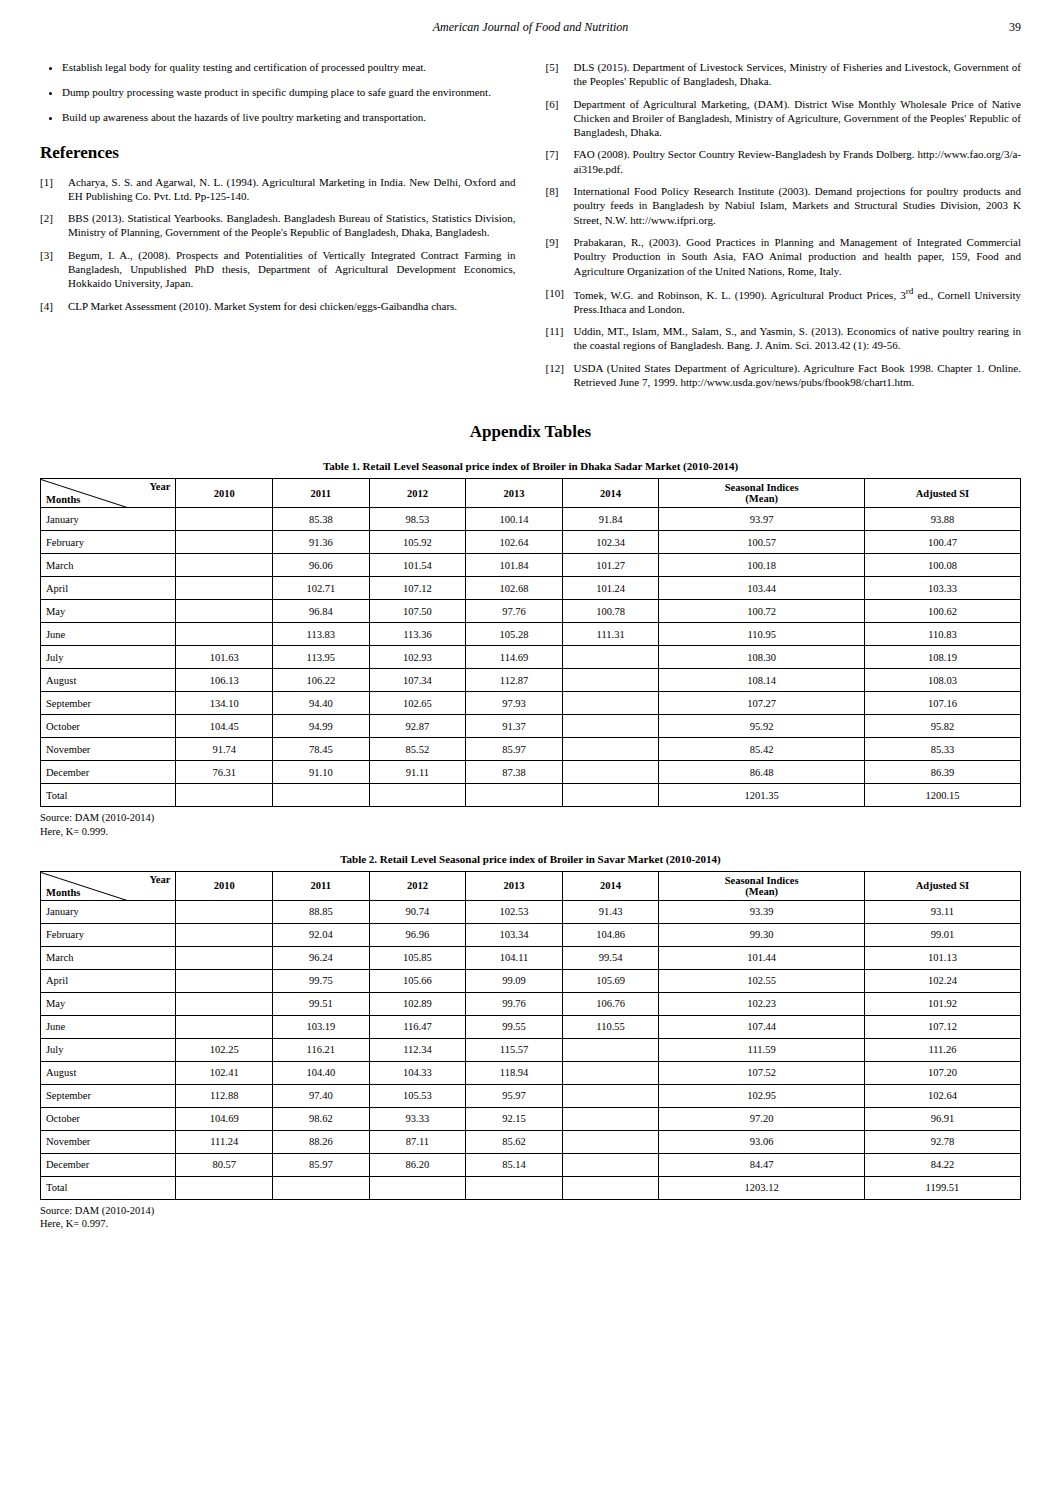American Journal of Food and Nutrition 39
Establish legal body for quality testing and certification of processed poultry meat.
Dump poultry processing waste product in specific dumping place to safe guard the environment.
Build up awareness about the hazards of live poultry marketing and transportation.
References
Acharya, S. S. and Agarwal, N. L. (1994). Agricultural Marketing in India. New Delhi, Oxford and EH Publishing Co. Pvt. Ltd. Pp-125-140.
BBS (2013). Statistical Yearbooks. Bangladesh. Bangladesh Bureau of Statistics, Statistics Division, Ministry of Planning, Government of the People's Republic of Bangladesh, Dhaka, Bangladesh.
Begum, I. A., (2008). Prospects and Potentialities of Vertically Integrated Contract Farming in Bangladesh, Unpublished PhD thesis, Department of Agricultural Development Economics, Hokkaido University, Japan.
CLP Market Assessment (2010). Market System for desi chicken/eggs-Gaibandha chars.
DLS (2015). Department of Livestock Services, Ministry of Fisheries and Livestock, Government of the Peoples' Republic of Bangladesh, Dhaka.
Department of Agricultural Marketing, (DAM). District Wise Monthly Wholesale Price of Native Chicken and Broiler of Bangladesh, Ministry of Agriculture, Government of the Peoples' Republic of Bangladesh, Dhaka.
FAO (2008). Poultry Sector Country Review-Bangladesh by Frands Dolberg. http://www.fao.org/3/a-ai319e.pdf.
International Food Policy Research Institute (2003). Demand projections for poultry products and poultry feeds in Bangladesh by Nabiul Islam, Markets and Structural Studies Division, 2003 K Street, N.W. htt://www.ifpri.org.
Prabakaran, R., (2003). Good Practices in Planning and Management of Integrated Commercial Poultry Production in South Asia, FAO Animal production and health paper, 159, Food and Agriculture Organization of the United Nations, Rome, Italy.
Tomek, W.G. and Robinson, K. L. (1990). Agricultural Product Prices, 3rd ed., Cornell University Press.Ithaca and London.
Uddin, MT., Islam, MM., Salam, S., and Yasmin, S. (2013). Economics of native poultry rearing in the coastal regions of Bangladesh. Bang. J. Anim. Sci. 2013.42 (1): 49-56.
USDA (United States Department of Agriculture). Agriculture Fact Book 1998. Chapter 1. Online. Retrieved June 7, 1999. http://www.usda.gov/news/pubs/fbook98/chart1.htm.
Appendix Tables
Table 1. Retail Level Seasonal price index of Broiler in Dhaka Sadar Market (2010-2014)
| Year Months | 2010 | 2011 | 2012 | 2013 | 2014 | Seasonal Indices (Mean) | Adjusted SI |
| --- | --- | --- | --- | --- | --- | --- | --- |
| January | | 85.38 | 98.53 | 100.14 | 91.84 | 93.97 | 93.88 |
| February | | 91.36 | 105.92 | 102.64 | 102.34 | 100.57 | 100.47 |
| March | | 96.06 | 101.54 | 101.84 | 101.27 | 100.18 | 100.08 |
| April | | 102.71 | 107.12 | 102.68 | 101.24 | 103.44 | 103.33 |
| May | | 96.84 | 107.50 | 97.76 | 100.78 | 100.72 | 100.62 |
| June | | 113.83 | 113.36 | 105.28 | 111.31 | 110.95 | 110.83 |
| July | 101.63 | 113.95 | 102.93 | 114.69 | | 108.30 | 108.19 |
| August | 106.13 | 106.22 | 107.34 | 112.87 | | 108.14 | 108.03 |
| September | 134.10 | 94.40 | 102.65 | 97.93 | | 107.27 | 107.16 |
| October | 104.45 | 94.99 | 92.87 | 91.37 | | 95.92 | 95.82 |
| November | 91.74 | 78.45 | 85.52 | 85.97 | | 85.42 | 85.33 |
| December | 76.31 | 91.10 | 91.11 | 87.38 | | 86.48 | 86.39 |
| Total | | | | | | 1201.35 | 1200.15 |
Source: DAM (2010-2014)
Here, K= 0.999.
Table 2. Retail Level Seasonal price index of Broiler in Savar Market (2010-2014)
| Year Months | 2010 | 2011 | 2012 | 2013 | 2014 | Seasonal Indices (Mean) | Adjusted SI |
| --- | --- | --- | --- | --- | --- | --- | --- |
| January | | 88.85 | 90.74 | 102.53 | 91.43 | 93.39 | 93.11 |
| February | | 92.04 | 96.96 | 103.34 | 104.86 | 99.30 | 99.01 |
| March | | 96.24 | 105.85 | 104.11 | 99.54 | 101.44 | 101.13 |
| April | | 99.75 | 105.66 | 99.09 | 105.69 | 102.55 | 102.24 |
| May | | 99.51 | 102.89 | 99.76 | 106.76 | 102.23 | 101.92 |
| June | | 103.19 | 116.47 | 99.55 | 110.55 | 107.44 | 107.12 |
| July | 102.25 | 116.21 | 112.34 | 115.57 | | 111.59 | 111.26 |
| August | 102.41 | 104.40 | 104.33 | 118.94 | | 107.52 | 107.20 |
| September | 112.88 | 97.40 | 105.53 | 95.97 | | 102.95 | 102.64 |
| October | 104.69 | 98.62 | 93.33 | 92.15 | | 97.20 | 96.91 |
| November | 111.24 | 88.26 | 87.11 | 85.62 | | 93.06 | 92.78 |
| December | 80.57 | 85.97 | 86.20 | 85.14 | | 84.47 | 84.22 |
| Total | | | | | | 1203.12 | 1199.51 |
Source: DAM (2010-2014)
Here, K= 0.997.